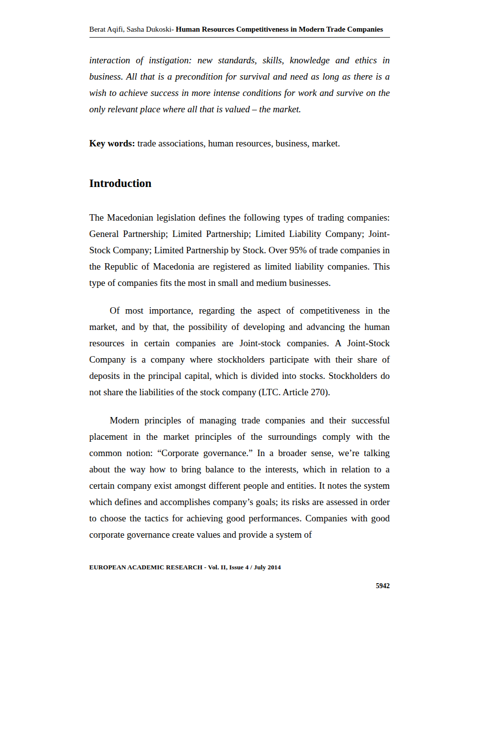Berat Aqifi, Sasha Dukoski- Human Resources Competitiveness in Modern Trade Companies
interaction of instigation: new standards, skills, knowledge and ethics in business. All that is a precondition for survival and need as long as there is a wish to achieve success in more intense conditions for work and survive on the only relevant place where all that is valued – the market.
Key words: trade associations, human resources, business, market.
Introduction
The Macedonian legislation defines the following types of trading companies: General Partnership; Limited Partnership; Limited Liability Company; Joint-Stock Company; Limited Partnership by Stock. Over 95% of trade companies in the Republic of Macedonia are registered as limited liability companies. This type of companies fits the most in small and medium businesses.
Of most importance, regarding the aspect of competitiveness in the market, and by that, the possibility of developing and advancing the human resources in certain companies are Joint-stock companies. A Joint-Stock Company is a company where stockholders participate with their share of deposits in the principal capital, which is divided into stocks. Stockholders do not share the liabilities of the stock company (LTC. Article 270).
Modern principles of managing trade companies and their successful placement in the market principles of the surroundings comply with the common notion: “Corporate governance.” In a broader sense, we’re talking about the way how to bring balance to the interests, which in relation to a certain company exist amongst different people and entities. It notes the system which defines and accomplishes company’s goals; its risks are assessed in order to choose the tactics for achieving good performances. Companies with good corporate governance create values and provide a system of
EUROPEAN ACADEMIC RESEARCH - Vol. II, Issue 4 / July 2014
5942